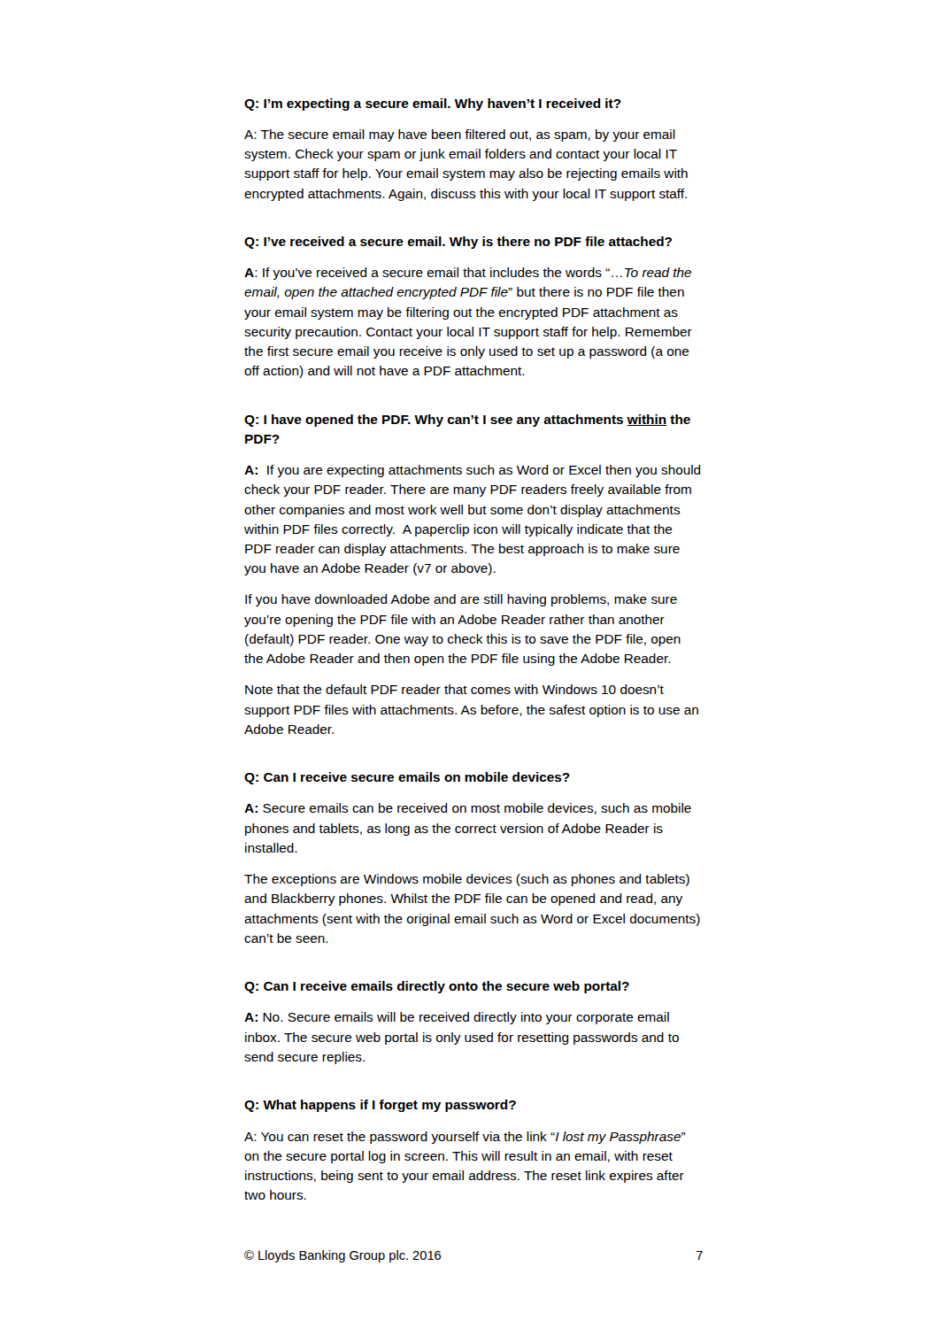Q: I’m expecting a secure email. Why haven’t I received it?
A: The secure email may have been filtered out, as spam, by your email system. Check your spam or junk email folders and contact your local IT support staff for help. Your email system may also be rejecting emails with encrypted attachments. Again, discuss this with your local IT support staff.
Q: I’ve received a secure email. Why is there no PDF file attached?
A: If you’ve received a secure email that includes the words “…To read the email, open the attached encrypted PDF file” but there is no PDF file then your email system may be filtering out the encrypted PDF attachment as security precaution. Contact your local IT support staff for help. Remember the first secure email you receive is only used to set up a password (a one off action) and will not have a PDF attachment.
Q: I have opened the PDF. Why can’t I see any attachments within the PDF?
A: If you are expecting attachments such as Word or Excel then you should check your PDF reader. There are many PDF readers freely available from other companies and most work well but some don’t display attachments within PDF files correctly. A paperclip icon will typically indicate that the PDF reader can display attachments. The best approach is to make sure you have an Adobe Reader (v7 or above).
If you have downloaded Adobe and are still having problems, make sure you’re opening the PDF file with an Adobe Reader rather than another (default) PDF reader. One way to check this is to save the PDF file, open the Adobe Reader and then open the PDF file using the Adobe Reader.
Note that the default PDF reader that comes with Windows 10 doesn’t support PDF files with attachments. As before, the safest option is to use an Adobe Reader.
Q: Can I receive secure emails on mobile devices?
A: Secure emails can be received on most mobile devices, such as mobile phones and tablets, as long as the correct version of Adobe Reader is installed.
The exceptions are Windows mobile devices (such as phones and tablets) and Blackberry phones. Whilst the PDF file can be opened and read, any attachments (sent with the original email such as Word or Excel documents) can’t be seen.
Q: Can I receive emails directly onto the secure web portal?
A: No. Secure emails will be received directly into your corporate email inbox. The secure web portal is only used for resetting passwords and to send secure replies.
Q: What happens if I forget my password?
A: You can reset the password yourself via the link “I lost my Passphrase” on the secure portal log in screen. This will result in an email, with reset instructions, being sent to your email address. The reset link expires after two hours.
© Lloyds Banking Group plc. 2016 7